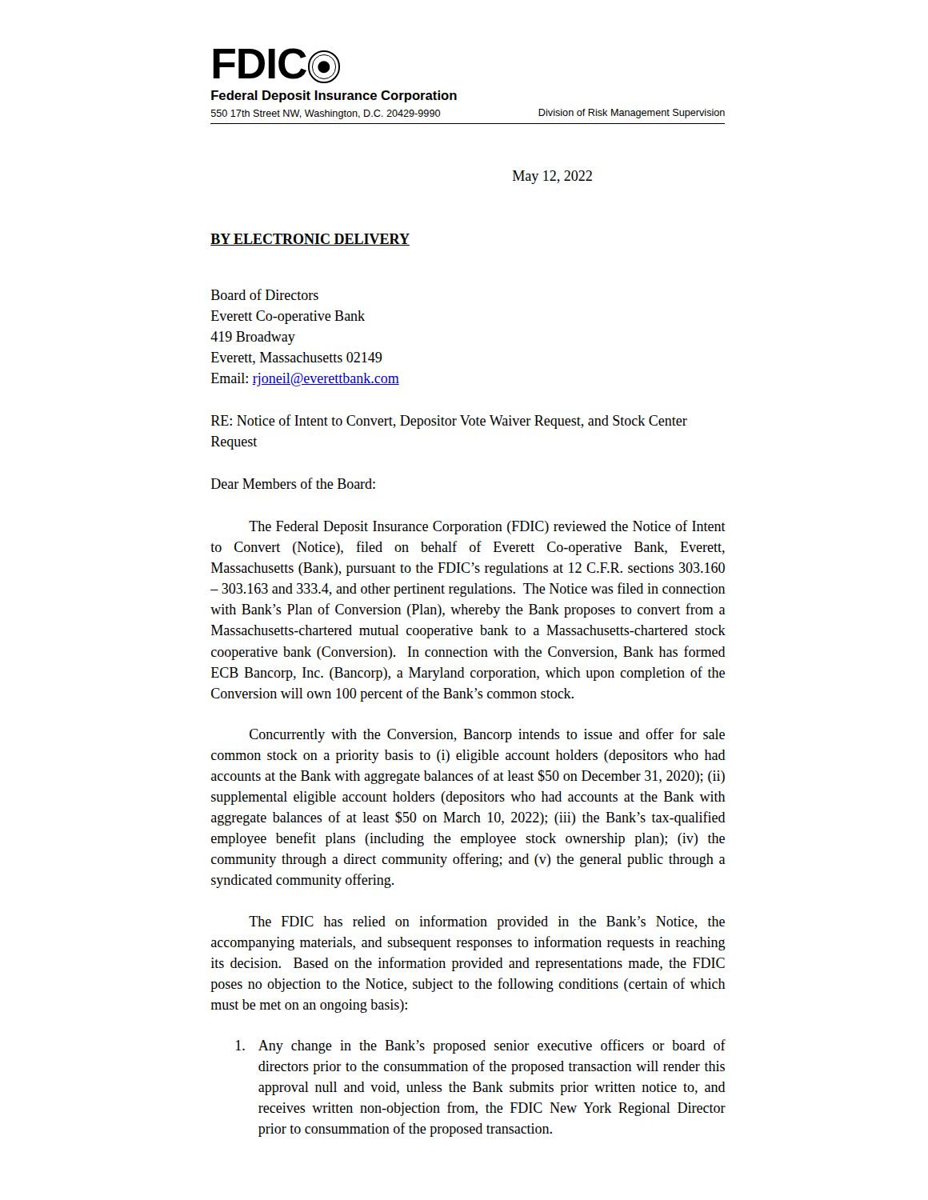FDIC
Federal Deposit Insurance Corporation
550 17th Street NW, Washington, D.C. 20429-9990
Division of Risk Management Supervision
May 12, 2022
BY ELECTRONIC DELIVERY
Board of Directors
Everett Co-operative Bank
419 Broadway
Everett, Massachusetts 02149
Email: rjoneil@everettbank.com
RE: Notice of Intent to Convert, Depositor Vote Waiver Request, and Stock Center Request
Dear Members of the Board:
The Federal Deposit Insurance Corporation (FDIC) reviewed the Notice of Intent to Convert (Notice), filed on behalf of Everett Co-operative Bank, Everett, Massachusetts (Bank), pursuant to the FDIC’s regulations at 12 C.F.R. sections 303.160 – 303.163 and 333.4, and other pertinent regulations. The Notice was filed in connection with Bank’s Plan of Conversion (Plan), whereby the Bank proposes to convert from a Massachusetts-chartered mutual cooperative bank to a Massachusetts-chartered stock cooperative bank (Conversion). In connection with the Conversion, Bank has formed ECB Bancorp, Inc. (Bancorp), a Maryland corporation, which upon completion of the Conversion will own 100 percent of the Bank’s common stock.
Concurrently with the Conversion, Bancorp intends to issue and offer for sale common stock on a priority basis to (i) eligible account holders (depositors who had accounts at the Bank with aggregate balances of at least $50 on December 31, 2020); (ii) supplemental eligible account holders (depositors who had accounts at the Bank with aggregate balances of at least $50 on March 10, 2022); (iii) the Bank’s tax-qualified employee benefit plans (including the employee stock ownership plan); (iv) the community through a direct community offering; and (v) the general public through a syndicated community offering.
The FDIC has relied on information provided in the Bank’s Notice, the accompanying materials, and subsequent responses to information requests in reaching its decision. Based on the information provided and representations made, the FDIC poses no objection to the Notice, subject to the following conditions (certain of which must be met on an ongoing basis):
Any change in the Bank’s proposed senior executive officers or board of directors prior to the consummation of the proposed transaction will render this approval null and void, unless the Bank submits prior written notice to, and receives written non-objection from, the FDIC New York Regional Director prior to consummation of the proposed transaction.